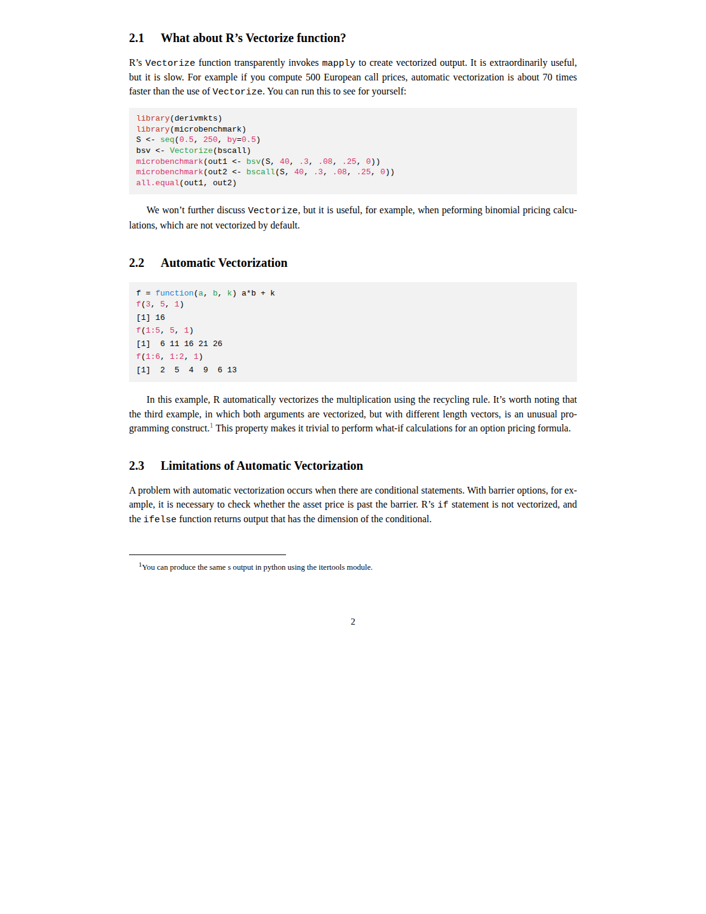2.1 What about R’s Vectorize function?
R’s Vectorize function transparently invokes mapply to create vectorized output. It is extraordinarily useful, but it is slow. For example if you compute 500 European call prices, automatic vectorization is about 70 times faster than the use of Vectorize. You can run this to see for yourself:
library(derivmkts)
library(microbenchmark)
S <- seq(0.5, 250, by=0.5)
bsv <- Vectorize(bscall)
microbenchmark(out1 <- bsv(S, 40, .3, .08, .25, 0))
microbenchmark(out2 <- bscall(S, 40, .3, .08, .25, 0))
all.equal(out1, out2)
We won’t further discuss Vectorize, but it is useful, for example, when peforming binomial pricing calculations, which are not vectorized by default.
2.2 Automatic Vectorization
f = function(a, b, k) a*b + k
f(3, 5, 1)
[1] 16
f(1:5, 5, 1)
[1]  6 11 16 21 26
f(1:6, 1:2, 1)
[1]  2  5  4  9  6 13
In this example, R automatically vectorizes the multiplication using the recycling rule. It’s worth noting that the third example, in which both arguments are vectorized, but with different length vectors, is an unusual programming construct.1 This property makes it trivial to perform what-if calculations for an option pricing formula.
2.3 Limitations of Automatic Vectorization
A problem with automatic vectorization occurs when there are conditional statements. With barrier options, for example, it is necessary to check whether the asset price is past the barrier. R’s if statement is not vectorized, and the ifelse function returns output that has the dimension of the conditional.
1You can produce the same s output in python using the itertools module.
2